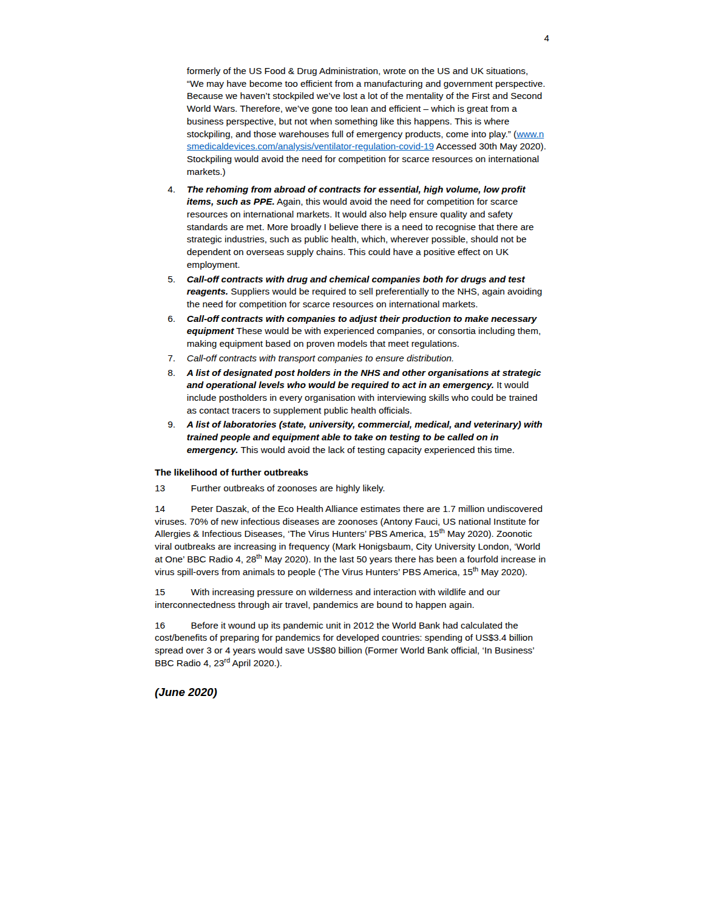4
formerly of the US Food & Drug Administration, wrote on the US and UK situations, “We may have become too efficient from a manufacturing and government perspective. Because we haven’t stockpiled we’ve lost a lot of the mentality of the First and Second World Wars. Therefore, we’ve gone too lean and efficient – which is great from a business perspective, but not when something like this happens. This is where stockpiling, and those warehouses full of emergency products, come into play.” (www.nsmedicaldevices.com/analysis/ventilator-regulation-covid-19 Accessed 30th May 2020). Stockpiling would avoid the need for competition for scarce resources on international markets.)
The rehoming from abroad of contracts for essential, high volume, low profit items, such as PPE. Again, this would avoid the need for competition for scarce resources on international markets. It would also help ensure quality and safety standards are met. More broadly I believe there is a need to recognise that there are strategic industries, such as public health, which, wherever possible, should not be dependent on overseas supply chains. This could have a positive effect on UK employment.
Call-off contracts with drug and chemical companies both for drugs and test reagents. Suppliers would be required to sell preferentially to the NHS, again avoiding the need for competition for scarce resources on international markets.
Call-off contracts with companies to adjust their production to make necessary equipment These would be with experienced companies, or consortia including them, making equipment based on proven models that meet regulations.
Call-off contracts with transport companies to ensure distribution.
A list of designated post holders in the NHS and other organisations at strategic and operational levels who would be required to act in an emergency. It would include postholders in every organisation with interviewing skills who could be trained as contact tracers to supplement public health officials.
A list of laboratories (state, university, commercial, medical, and veterinary) with trained people and equipment able to take on testing to be called on in emergency. This would avoid the lack of testing capacity experienced this time.
The likelihood of further outbreaks
13
Further outbreaks of zoonoses are highly likely.
14 Peter Daszak, of the Eco Health Alliance estimates there are 1.7 million undiscovered viruses. 70% of new infectious diseases are zoonoses (Antony Fauci, US national Institute for Allergies & Infectious Diseases, ‘The Virus Hunters’ PBS America, 15th May 2020). Zoonotic viral outbreaks are increasing in frequency (Mark Honigsbaum, City University London, ‘World at One’ BBC Radio 4, 28th May 2020). In the last 50 years there has been a fourfold increase in virus spill-overs from animals to people (‘The Virus Hunters’ PBS America, 15th May 2020).
15 With increasing pressure on wilderness and interaction with wildlife and our interconnectedness through air travel, pandemics are bound to happen again.
16 Before it wound up its pandemic unit in 2012 the World Bank had calculated the cost/benefits of preparing for pandemics for developed countries: spending of US$3.4 billion spread over 3 or 4 years would save US$80 billion (Former World Bank official, ‘In Business’ BBC Radio 4, 23rd April 2020.).
(June 2020)